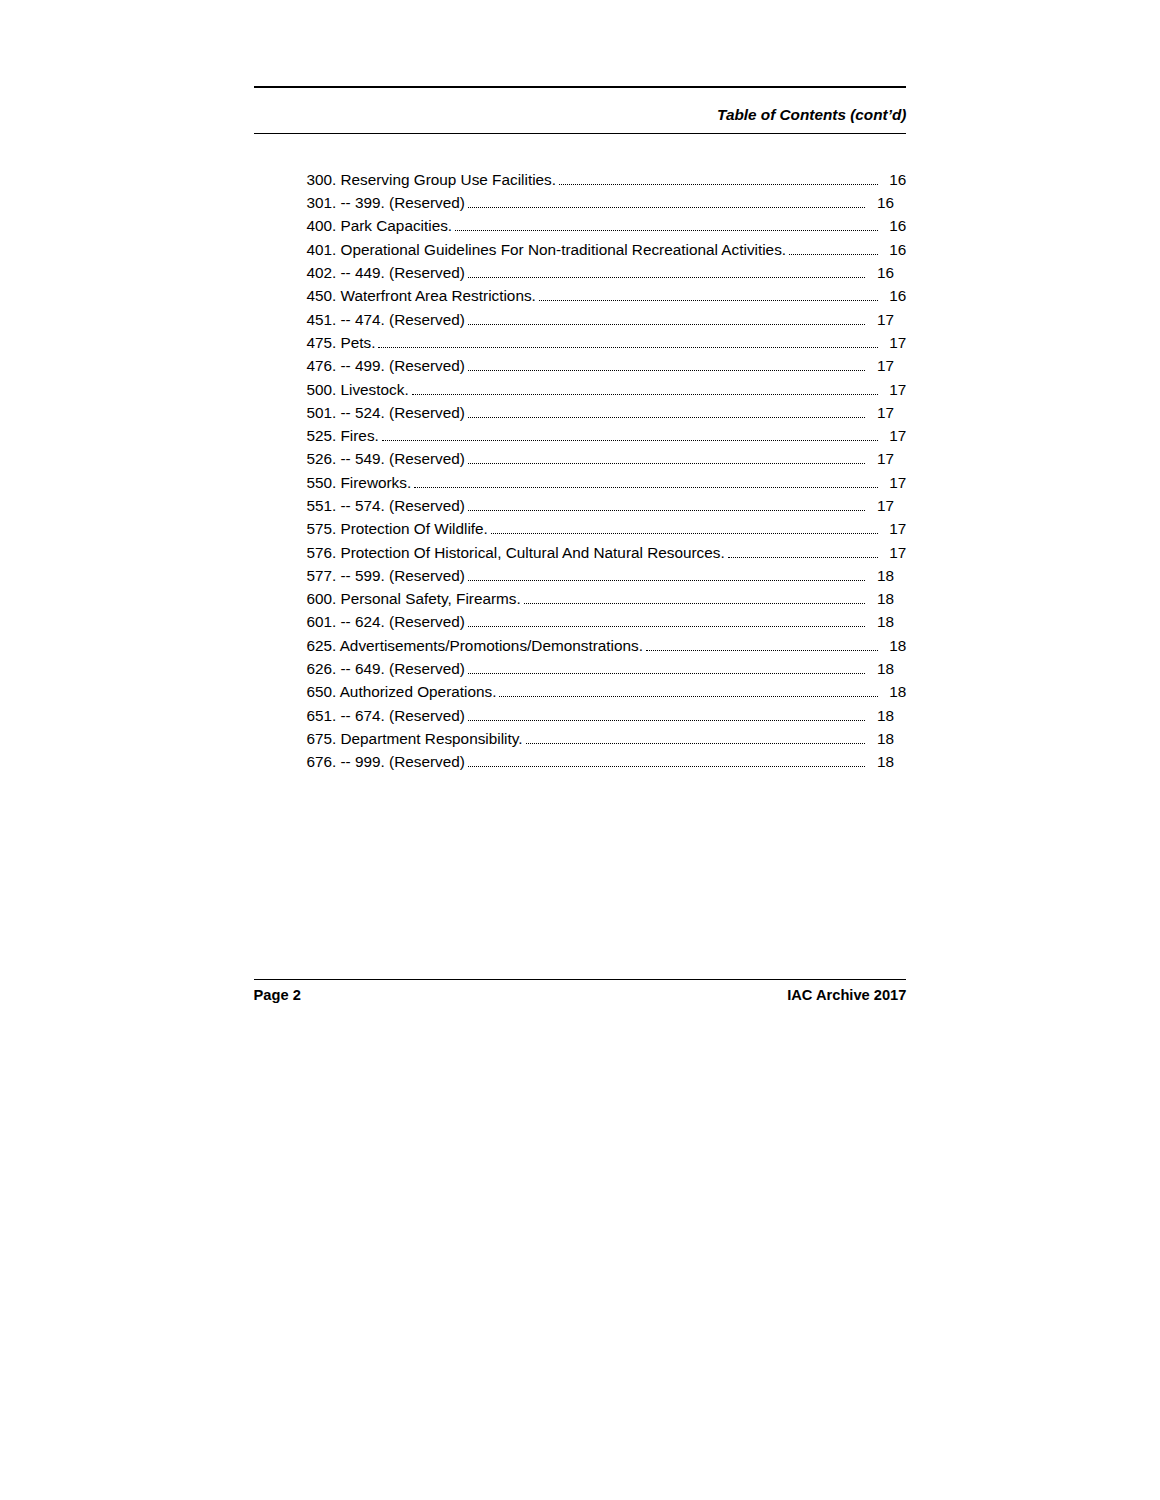Table of Contents (cont’d)
300. Reserving Group Use Facilities. 16
301. -- 399. (Reserved) 16
400. Park Capacities. 16
401. Operational Guidelines For Non-traditional Recreational Activities. 16
402. -- 449. (Reserved) 16
450. Waterfront Area Restrictions. 16
451. -- 474. (Reserved) 17
475. Pets. 17
476. -- 499. (Reserved) 17
500. Livestock. 17
501. -- 524. (Reserved) 17
525. Fires. 17
526. -- 549. (Reserved) 17
550. Fireworks. 17
551. -- 574. (Reserved) 17
575. Protection Of Wildlife. 17
576. Protection Of Historical, Cultural And Natural Resources. 17
577. -- 599. (Reserved) 18
600. Personal Safety, Firearms. 18
601. -- 624. (Reserved) 18
625. Advertisements/Promotions/Demonstrations. 18
626. -- 649. (Reserved) 18
650. Authorized Operations. 18
651. -- 674. (Reserved) 18
675. Department Responsibility. 18
676. -- 999. (Reserved) 18
Page 2 IAC Archive 2017